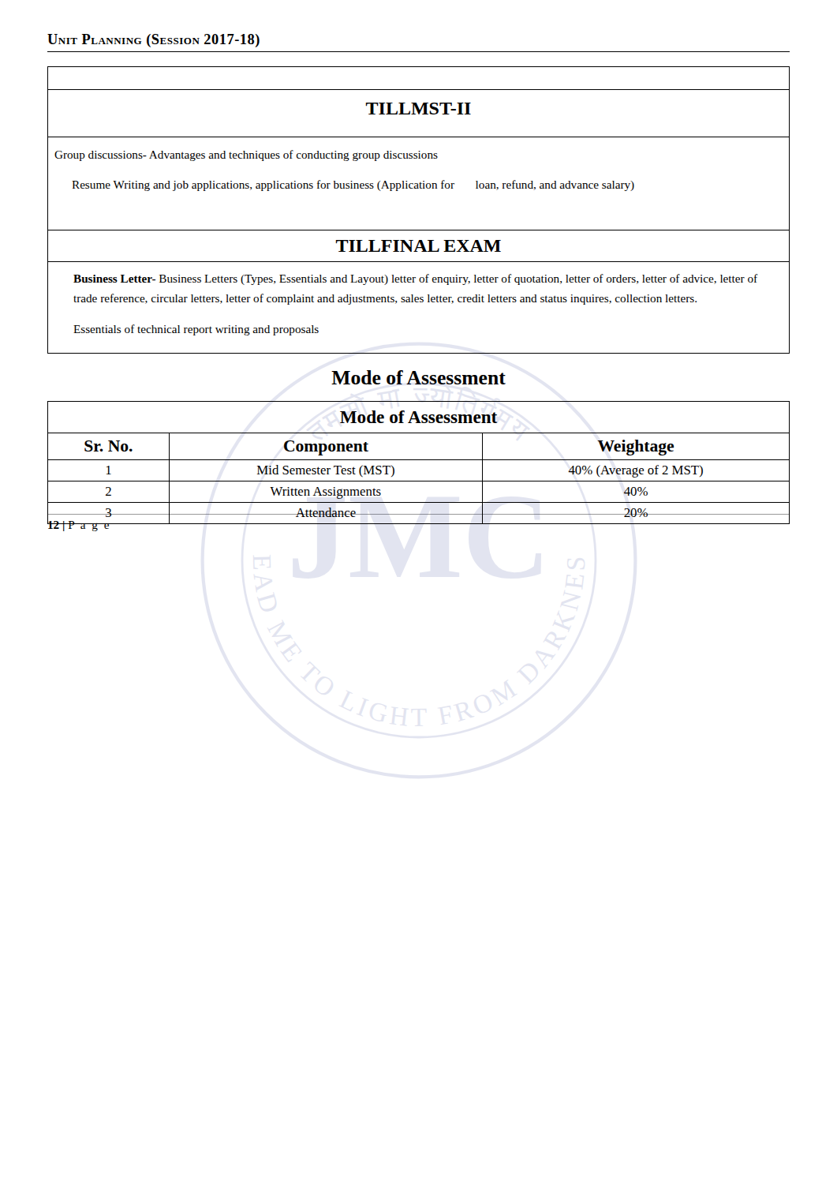Unit Planning (Session 2017-18)
JMC तमसो मा ज्योतिर्गमय LEAD ME TO LIGHT FROM DARKNESS
TILLMST-II
Group discussions- Advantages and techniques of conducting group discussions
Resume Writing and job applications, applications for business (Application for loan, refund, and advance salary)
TILLFINAL EXAM
Business Letter- Business Letters (Types, Essentials and Layout) letter of enquiry, letter of quotation, letter of orders, letter of advice, letter of trade reference, circular letters, letter of complaint and adjustments, sales letter, credit letters and status inquires, collection letters.
Essentials of technical report writing and proposals
Mode of Assessment
| Mode of Assessment |
| --- |
| Sr. No. | Component | Weightage |
| 1 | Mid Semester Test (MST) | 40% (Average of 2 MST) |
| 2 | Written Assignments | 40% |
| 3 | Attendance | 20% |
12 | P a g e